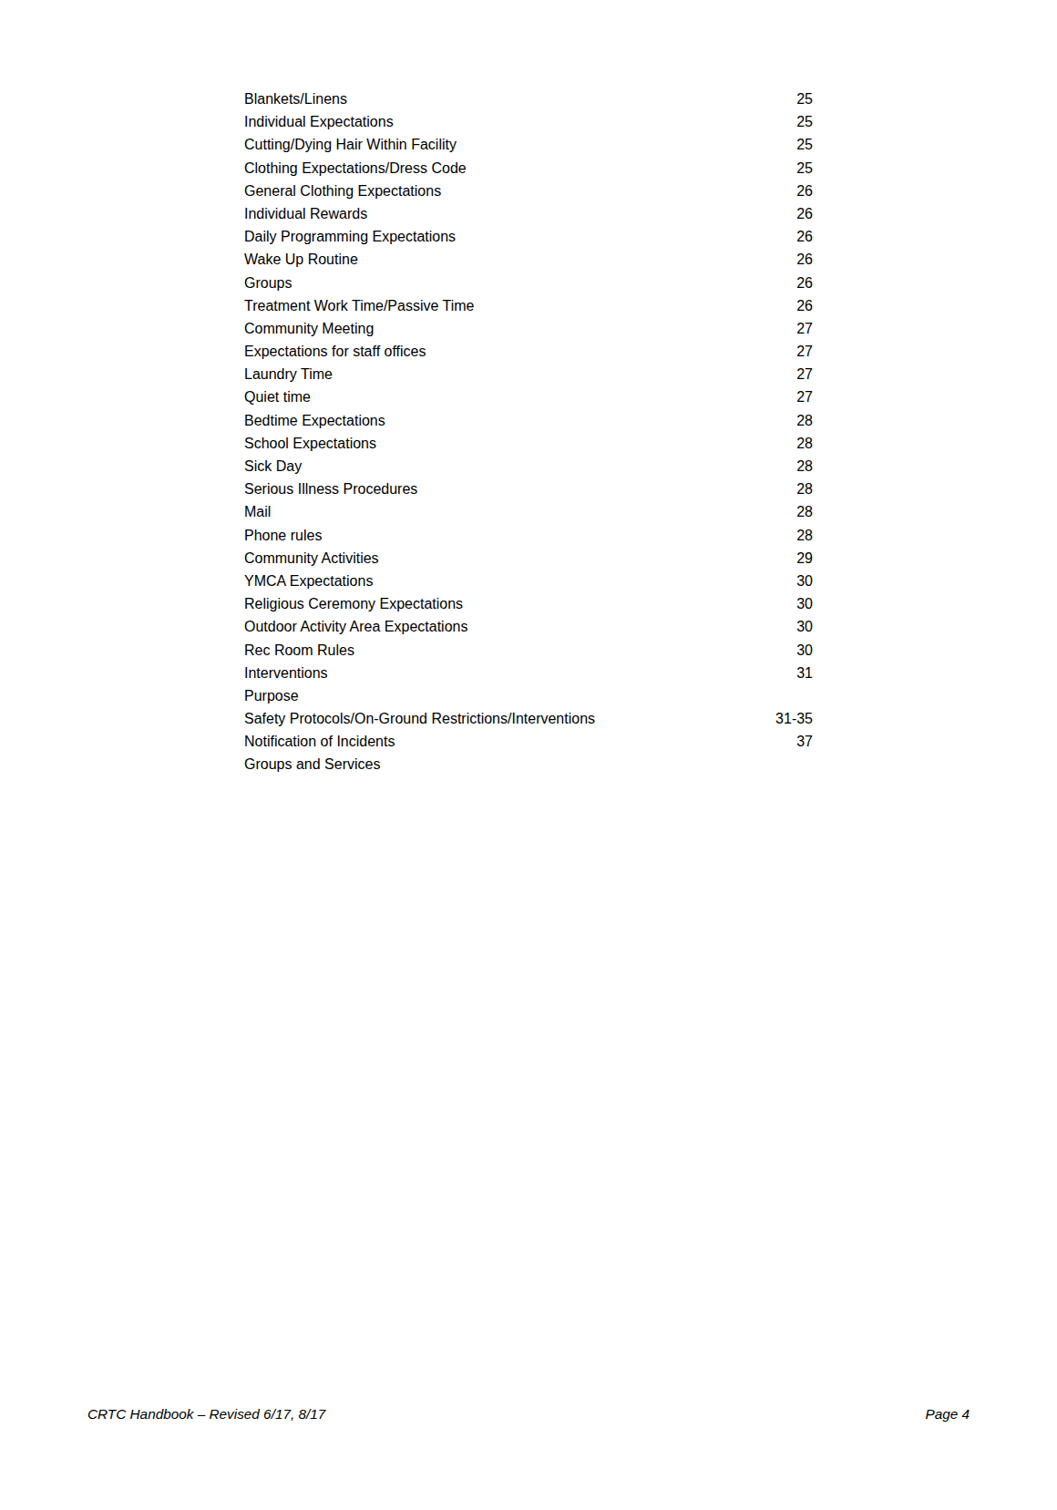| Blankets/Linens | 25 |
| Individual Expectations | 25 |
| Cutting/Dying Hair Within Facility | 25 |
| Clothing Expectations/Dress Code | 25 |
| General Clothing Expectations | 26 |
| Individual Rewards | 26 |
| Daily Programming Expectations | 26 |
| Wake Up Routine | 26 |
| Groups | 26 |
| Treatment Work Time/Passive Time | 26 |
| Community Meeting | 27 |
| Expectations for staff offices | 27 |
| Laundry Time | 27 |
| Quiet time | 27 |
| Bedtime Expectations | 28 |
| School Expectations | 28 |
| Sick Day | 28 |
| Serious Illness Procedures | 28 |
| Mail | 28 |
| Phone rules | 28 |
| Community Activities | 29 |
| YMCA Expectations | 30 |
| Religious Ceremony Expectations | 30 |
| Outdoor Activity Area Expectations | 30 |
| Rec Room Rules | 30 |
| Interventions | 31 |
| Purpose | |
| Safety Protocols/On-Ground Restrictions/Interventions | 31-35 |
| Notification of Incidents | 37 |
| Groups and Services | |
CRTC Handbook – Revised 6/17, 8/17
Page 4